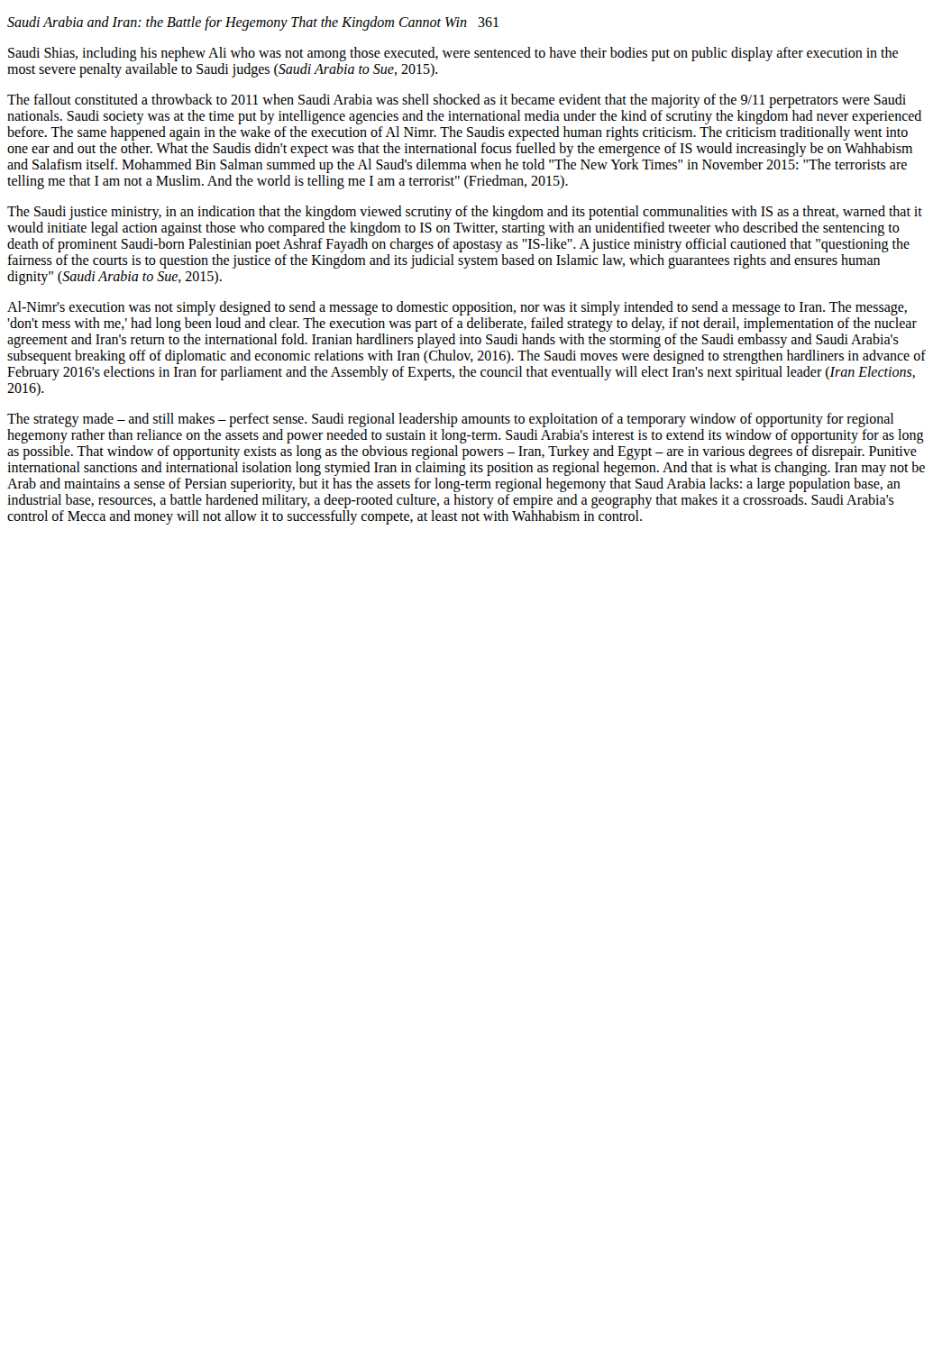Saudi Arabia and Iran: the Battle for Hegemony That the Kingdom Cannot Win 361
Saudi Shias, including his nephew Ali who was not among those executed, were sentenced to have their bodies put on public display after execution in the most severe penalty available to Saudi judges (Saudi Arabia to Sue, 2015).
The fallout constituted a throwback to 2011 when Saudi Arabia was shell shocked as it became evident that the majority of the 9/11 perpetrators were Saudi nationals. Saudi society was at the time put by intelligence agencies and the international media under the kind of scrutiny the kingdom had never experienced before. The same happened again in the wake of the execution of Al Nimr. The Saudis expected human rights criticism. The criticism traditionally went into one ear and out the other. What the Saudis didn't expect was that the international focus fuelled by the emergence of IS would increasingly be on Wahhabism and Salafism itself. Mohammed Bin Salman summed up the Al Saud's dilemma when he told "The New York Times" in November 2015: "The terrorists are telling me that I am not a Muslim. And the world is telling me I am a terrorist" (Friedman, 2015).
The Saudi justice ministry, in an indication that the kingdom viewed scrutiny of the kingdom and its potential communalities with IS as a threat, warned that it would initiate legal action against those who compared the kingdom to IS on Twitter, starting with an unidentified tweeter who described the sentencing to death of prominent Saudi-born Palestinian poet Ashraf Fayadh on charges of apostasy as "IS-like". A justice ministry official cautioned that "questioning the fairness of the courts is to question the justice of the Kingdom and its judicial system based on Islamic law, which guarantees rights and ensures human dignity" (Saudi Arabia to Sue, 2015).
Al-Nimr's execution was not simply designed to send a message to domestic opposition, nor was it simply intended to send a message to Iran. The message, 'don't mess with me,' had long been loud and clear. The execution was part of a deliberate, failed strategy to delay, if not derail, implementation of the nuclear agreement and Iran's return to the international fold. Iranian hardliners played into Saudi hands with the storming of the Saudi embassy and Saudi Arabia's subsequent breaking off of diplomatic and economic relations with Iran (Chulov, 2016). The Saudi moves were designed to strengthen hardliners in advance of February 2016's elections in Iran for parliament and the Assembly of Experts, the council that eventually will elect Iran's next spiritual leader (Iran Elections, 2016).
The strategy made – and still makes – perfect sense. Saudi regional leadership amounts to exploitation of a temporary window of opportunity for regional hegemony rather than reliance on the assets and power needed to sustain it long-term. Saudi Arabia's interest is to extend its window of opportunity for as long as possible. That window of opportunity exists as long as the obvious regional powers – Iran, Turkey and Egypt – are in various degrees of disrepair. Punitive international sanctions and international isolation long stymied Iran in claiming its position as regional hegemon. And that is what is changing. Iran may not be Arab and maintains a sense of Persian superiority, but it has the assets for long-term regional hegemony that Saud Arabia lacks: a large population base, an industrial base, resources, a battle hardened military, a deep-rooted culture, a history of empire and a geography that makes it a crossroads. Saudi Arabia's control of Mecca and money will not allow it to successfully compete, at least not with Wahhabism in control.